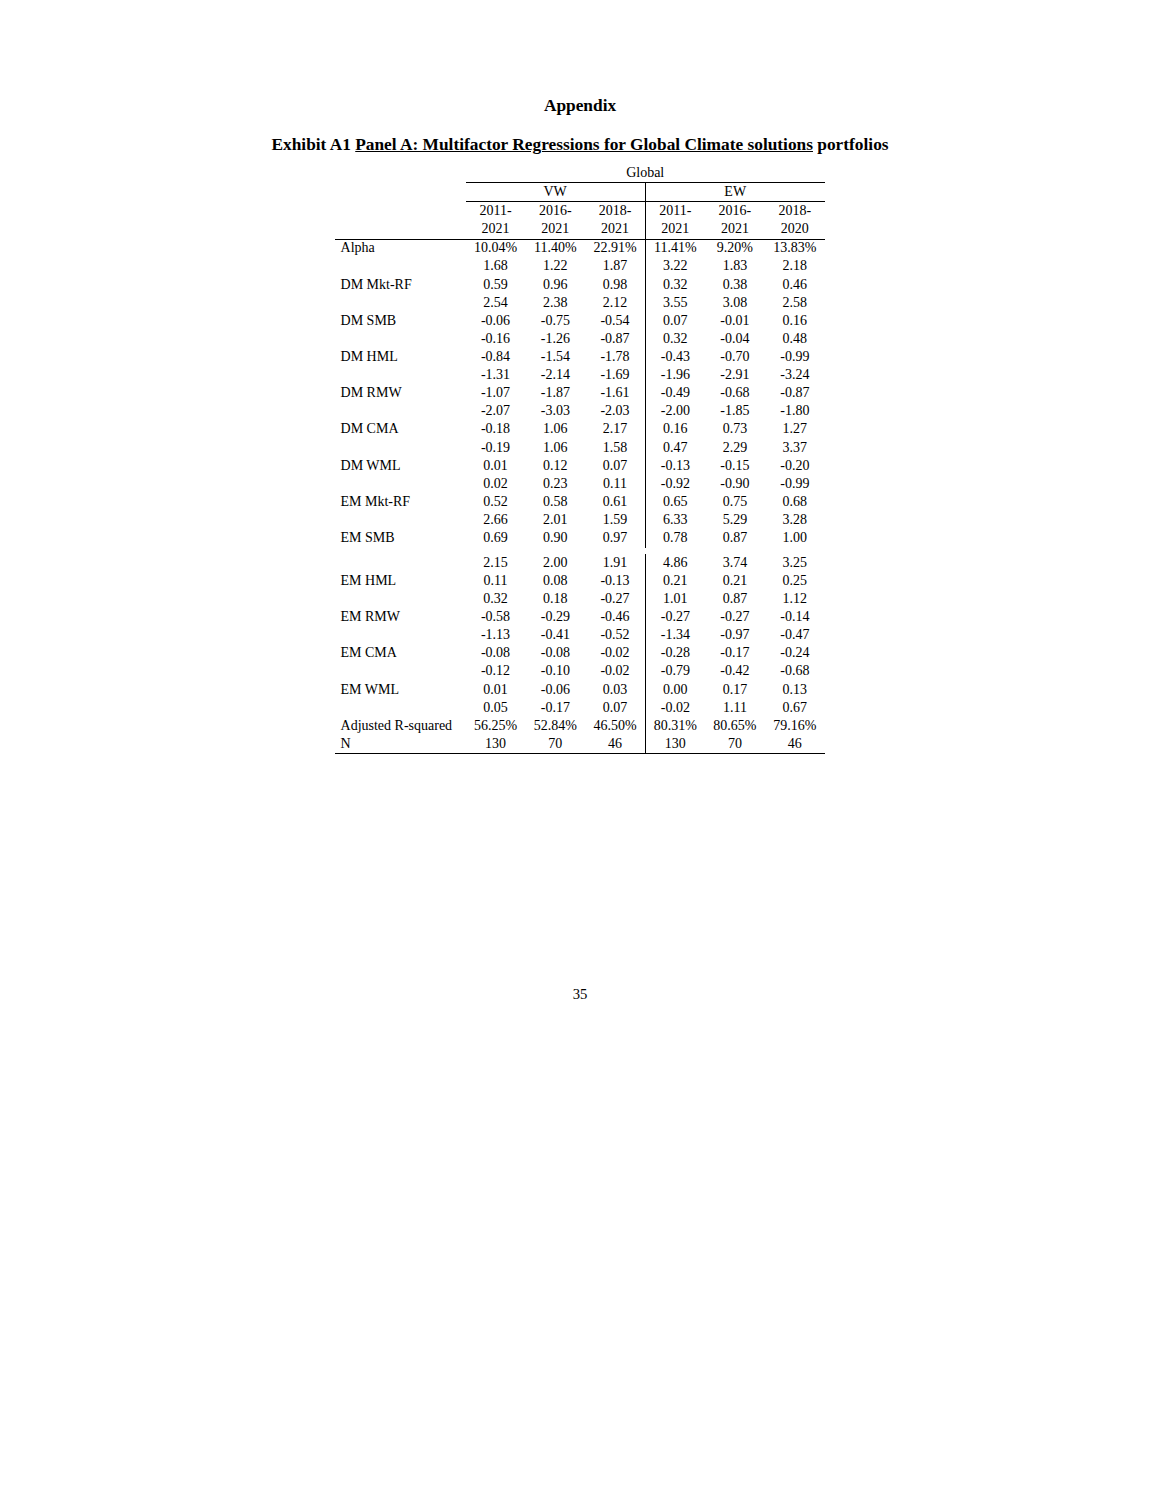Appendix
Exhibit A1 Panel A: Multifactor Regressions for Global Climate solutions portfolios
| | Global |
| | VW | EW |
| | 2011- | 2016- | 2018- | 2011- | 2016- | 2018- |
| | 2021 | 2021 | 2021 | 2021 | 2021 | 2020 |
| Alpha | 10.04% | 11.40% | 22.91% | 11.41% | 9.20% | 13.83% |
| | 1.68 | 1.22 | 1.87 | 3.22 | 1.83 | 2.18 |
| DM Mkt-RF | 0.59 | 0.96 | 0.98 | 0.32 | 0.38 | 0.46 |
| | 2.54 | 2.38 | 2.12 | 3.55 | 3.08 | 2.58 |
| DM SMB | -0.06 | -0.75 | -0.54 | 0.07 | -0.01 | 0.16 |
| | -0.16 | -1.26 | -0.87 | 0.32 | -0.04 | 0.48 |
| DM HML | -0.84 | -1.54 | -1.78 | -0.43 | -0.70 | -0.99 |
| | -1.31 | -2.14 | -1.69 | -1.96 | -2.91 | -3.24 |
| DM RMW | -1.07 | -1.87 | -1.61 | -0.49 | -0.68 | -0.87 |
| | -2.07 | -3.03 | -2.03 | -2.00 | -1.85 | -1.80 |
| DM CMA | -0.18 | 1.06 | 2.17 | 0.16 | 0.73 | 1.27 |
| | -0.19 | 1.06 | 1.58 | 0.47 | 2.29 | 3.37 |
| DM WML | 0.01 | 0.12 | 0.07 | -0.13 | -0.15 | -0.20 |
| | 0.02 | 0.23 | 0.11 | -0.92 | -0.90 | -0.99 |
| EM Mkt-RF | 0.52 | 0.58 | 0.61 | 0.65 | 0.75 | 0.68 |
| | 2.66 | 2.01 | 1.59 | 6.33 | 5.29 | 3.28 |
| EM SMB | 0.69 | 0.90 | 0.97 | 0.78 | 0.87 | 1.00 |
| | 2.15 | 2.00 | 1.91 | 4.86 | 3.74 | 3.25 |
| EM HML | 0.11 | 0.08 | -0.13 | 0.21 | 0.21 | 0.25 |
| | 0.32 | 0.18 | -0.27 | 1.01 | 0.87 | 1.12 |
| EM RMW | -0.58 | -0.29 | -0.46 | -0.27 | -0.27 | -0.14 |
| | -1.13 | -0.41 | -0.52 | -1.34 | -0.97 | -0.47 |
| EM CMA | -0.08 | -0.08 | -0.02 | -0.28 | -0.17 | -0.24 |
| | -0.12 | -0.10 | -0.02 | -0.79 | -0.42 | -0.68 |
| EM WML | 0.01 | -0.06 | 0.03 | 0.00 | 0.17 | 0.13 |
| | 0.05 | -0.17 | 0.07 | -0.02 | 1.11 | 0.67 |
| Adjusted R-squared | 56.25% | 52.84% | 46.50% | 80.31% | 80.65% | 79.16% |
| N | 130 | 70 | 46 | 130 | 70 | 46 |
35